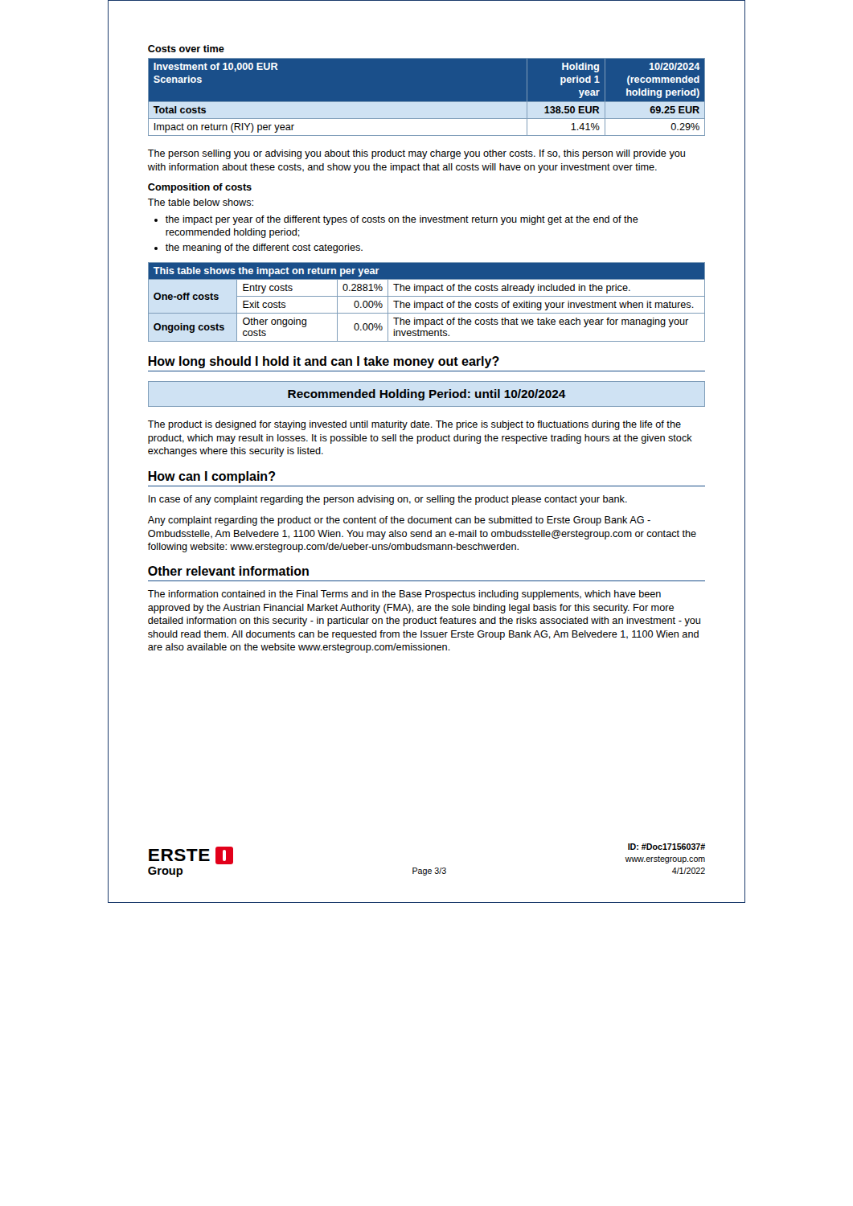Costs over time
| Investment of 10,000 EUR Scenarios | Holding period 1 year | 10/20/2024 (recommended holding period) |
| --- | --- | --- |
| Total costs | 138.50 EUR | 69.25 EUR |
| Impact on return (RIY) per year | 1.41% | 0.29% |
The person selling you or advising you about this product may charge you other costs. If so, this person will provide you with information about these costs, and show you the impact that all costs will have on your investment over time.
Composition of costs
The table below shows:
the impact per year of the different types of costs on the investment return you might get at the end of the recommended holding period;
the meaning of the different cost categories.
| This table shows the impact on return per year |
| --- |
| One-off costs | Entry costs | 0.2881% | The impact of the costs already included in the price. |
| Exit costs | 0.00% | The impact of the costs of exiting your investment when it matures. |
| Ongoing costs | Other ongoing costs | 0.00% | The impact of the costs that we take each year for managing your investments. |
How long should I hold it and can I take money out early?
Recommended Holding Period: until 10/20/2024
The product is designed for staying invested until maturity date. The price is subject to fluctuations during the life of the product, which may result in losses. It is possible to sell the product during the respective trading hours at the given stock exchanges where this security is listed.
How can I complain?
In case of any complaint regarding the person advising on, or selling the product please contact your bank.
Any complaint regarding the product or the content of the document can be submitted to Erste Group Bank AG - Ombudsstelle, Am Belvedere 1, 1100 Wien. You may also send an e-mail to ombudsstelle@erstegroup.com or contact the following website: www.erstegroup.com/de/ueber-uns/ombudsmann-beschwerden.
Other relevant information
The information contained in the Final Terms and in the Base Prospectus including supplements, which have been approved by the Austrian Financial Market Authority (FMA), are the sole binding legal basis for this security. For more detailed information on this security - in particular on the product features and the risks associated with an investment - you should read them. All documents can be requested from the Issuer Erste Group Bank AG, Am Belvedere 1, 1100 Wien and are also available on the website www.erstegroup.com/emissionen.
ERSTE
Group
Page 3/3
ID: #Doc17156037#
www.erstegroup.com
4/1/2022